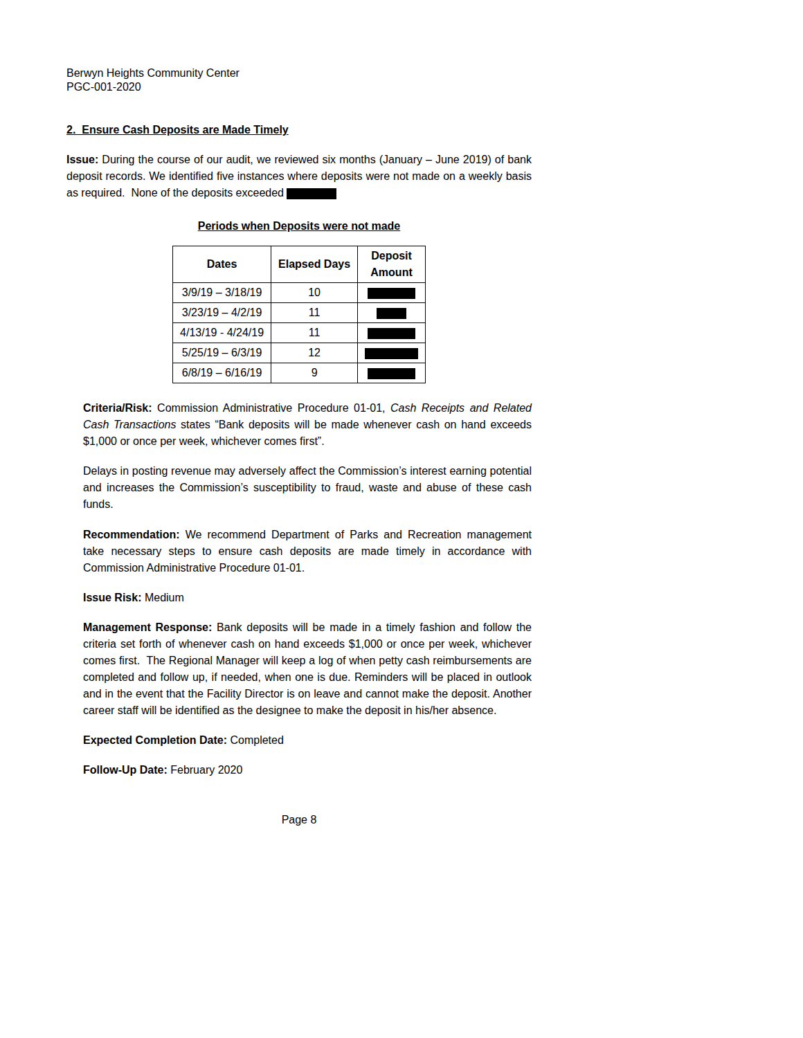Berwyn Heights Community Center
PGC-001-2020
2. Ensure Cash Deposits are Made Timely
Issue: During the course of our audit, we reviewed six months (January – June 2019) of bank deposit records. We identified five instances where deposits were not made on a weekly basis as required. None of the deposits exceeded
Periods when Deposits were not made
| Dates | Elapsed Days | Deposit Amount |
| --- | --- | --- |
| 3/9/19 – 3/18/19 | 10 | |
| 3/23/19 – 4/2/19 | 11 | |
| 4/13/19 - 4/24/19 | 11 | |
| 5/25/19 – 6/3/19 | 12 | |
| 6/8/19 – 6/16/19 | 9 | |
Criteria/Risk: Commission Administrative Procedure 01-01, Cash Receipts and Related Cash Transactions states “Bank deposits will be made whenever cash on hand exceeds $1,000 or once per week, whichever comes first”.
Delays in posting revenue may adversely affect the Commission’s interest earning potential and increases the Commission’s susceptibility to fraud, waste and abuse of these cash funds.
Recommendation: We recommend Department of Parks and Recreation management take necessary steps to ensure cash deposits are made timely in accordance with Commission Administrative Procedure 01-01.
Issue Risk: Medium
Management Response: Bank deposits will be made in a timely fashion and follow the criteria set forth of whenever cash on hand exceeds $1,000 or once per week, whichever comes first. The Regional Manager will keep a log of when petty cash reimbursements are completed and follow up, if needed, when one is due. Reminders will be placed in outlook and in the event that the Facility Director is on leave and cannot make the deposit. Another career staff will be identified as the designee to make the deposit in his/her absence.
Expected Completion Date: Completed
Follow-Up Date: February 2020
Page 8